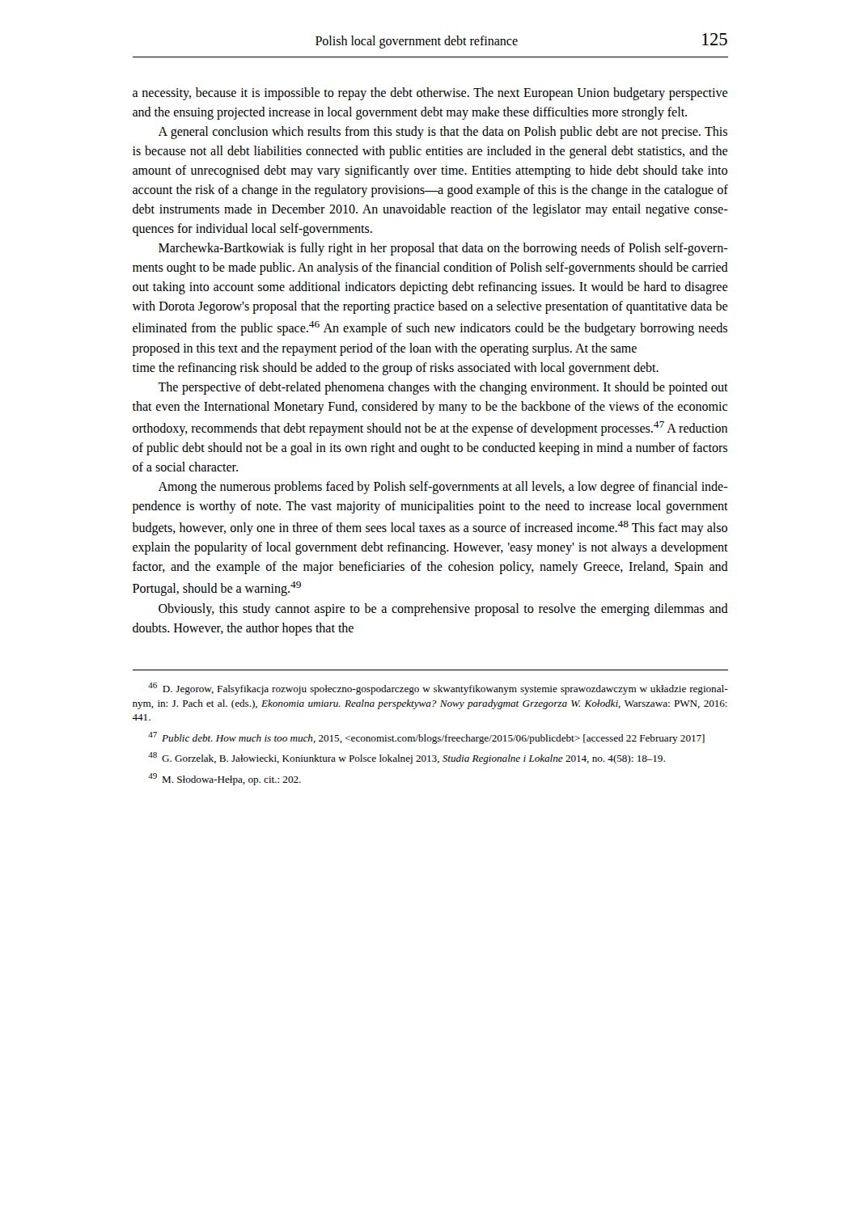Polish local government debt refinance 125
a necessity, because it is impossible to repay the debt otherwise. The next European Union budgetary perspective and the ensuing projected increase in local government debt may make these difficulties more strongly felt.
A general conclusion which results from this study is that the data on Polish public debt are not precise. This is because not all debt liabilities connected with public entities are included in the general debt statistics, and the amount of unrecognised debt may vary significantly over time. Entities attempting to hide debt should take into account the risk of a change in the regulatory provisions—a good example of this is the change in the catalogue of debt instruments made in December 2010. An unavoidable reaction of the legislator may entail negative consequences for individual local self-governments.
Marchewka-Bartkowiak is fully right in her proposal that data on the borrowing needs of Polish self-governments ought to be made public. An analysis of the financial condition of Polish self-governments should be carried out taking into account some additional indicators depicting debt refinancing issues. It would be hard to disagree with Dorota Jegorow's proposal that the reporting practice based on a selective presentation of quantitative data be eliminated from the public space.46 An example of such new indicators could be the budgetary borrowing needs proposed in this text and the repayment period of the loan with the operating surplus. At the same
time the refinancing risk should be added to the group of risks associated with local government debt.
The perspective of debt-related phenomena changes with the changing environment. It should be pointed out that even the International Monetary Fund, considered by many to be the backbone of the views of the economic orthodoxy, recommends that debt repayment should not be at the expense of development processes.47 A reduction of public debt should not be a goal in its own right and ought to be conducted keeping in mind a number of factors of a social character.
Among the numerous problems faced by Polish self-governments at all levels, a low degree of financial independence is worthy of note. The vast majority of municipalities point to the need to increase local government budgets, however, only one in three of them sees local taxes as a source of increased income.48 This fact may also explain the popularity of local government debt refinancing. However, 'easy money' is not always a development factor, and the example of the major beneficiaries of the cohesion policy, namely Greece, Ireland, Spain and Portugal, should be a warning.49
Obviously, this study cannot aspire to be a comprehensive proposal to resolve the emerging dilemmas and doubts. However, the author hopes that the
46 D. Jegorow, Falsyfikacja rozwoju społeczno-gospodarczego w skwantyfikowanym systemie sprawozdawczym w układzie regionalnym, in: J. Pach et al. (eds.), Ekonomia umiaru. Realna perspektywa? Nowy paradygmat Grzegorza W. Kołodki, Warszawa: PWN, 2016: 441.
47 Public debt. How much is too much, 2015, <economist.com/blogs/freecharge/2015/06/publicdebt> [accessed 22 February 2017]
48 G. Gorzelak, B. Jałowiecki, Koniunktura w Polsce lokalnej 2013, Studia Regionalne i Lokalne 2014, no. 4(58): 18–19.
49 M. Słodowa-Hełpa, op. cit.: 202.